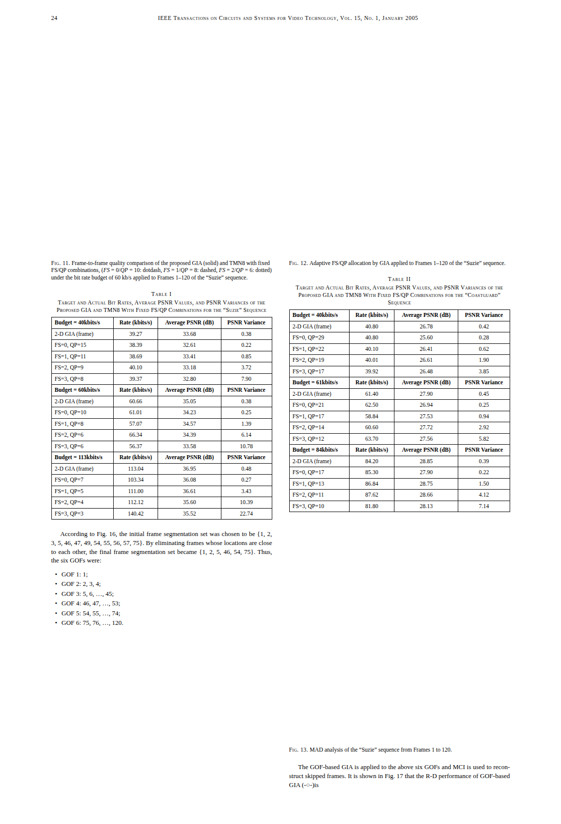24
IEEE Transactions on Circuits and Systems for Video Technology, Vol. 15, No. 1, January 2005
Fig. 11. Frame-to-frame quality comparison of the proposed GIA (solid) and TMN8 with fixed FS/QP combinations, (FS = 0/QP = 10: dotdash, FS = 1/QP = 8: dashed, FS = 2/QP = 6: dotted) under the bit rate budget of 60 kb/s applied to Frames 1–120 of the “Suzie” sequence.
Table I Target and Actual Bit Rates, Average PSNR Values, and PSNR Variances of the Proposed GIA and TMN8 With Fixed FS/QP Combinations for the “Suzie” Sequence
| Budget = 40kbits/s | Rate (kbits/s) | Average PSNR (dB) | PSNR Variance |
| --- | --- | --- | --- |
| 2-D GIA (frame) | 39.27 | 33.68 | 0.38 |
| FS=0, QP=15 | 38.39 | 32.61 | 0.22 |
| FS=1, QP=11 | 38.69 | 33.41 | 0.85 |
| FS=2, QP=9 | 40.10 | 33.18 | 3.72 |
| FS=3, QP=8 | 39.37 | 32.80 | 7.90 |
| Budget = 60kbits/s | Rate (kbits/s) | Average PSNR (dB) | PSNR Variance |
| 2-D GIA (frame) | 60.66 | 35.05 | 0.38 |
| FS=0, QP=10 | 61.01 | 34.23 | 0.25 |
| FS=1, QP=8 | 57.07 | 34.57 | 1.39 |
| FS=2, QP=6 | 66.34 | 34.39 | 6.14 |
| FS=3, QP=6 | 56.37 | 33.58 | 10.78 |
| Budget = 113kbits/s | Rate (kbits/s) | Average PSNR (dB) | PSNR Variance |
| 2-D GIA (frame) | 113.04 | 36.95 | 0.48 |
| FS=0, QP=7 | 103.34 | 36.08 | 0.27 |
| FS=1, QP=5 | 111.00 | 36.61 | 3.43 |
| FS=2, QP=4 | 112.12 | 35.60 | 10.39 |
| FS=3, QP=3 | 140.42 | 35.52 | 22.74 |
According to Fig. 16, the initial frame segmentation set was chosen to be {1, 2, 3, 5, 46, 47, 49, 54, 55, 56, 57, 75}. By eliminating frames whose locations are close to each other, the final frame segmentation set became {1, 2, 5, 46, 54, 75}. Thus, the six GOFs were:
GOF 1: 1;
GOF 2: 2, 3, 4;
GOF 3: 5, 6, …, 45;
GOF 4: 46, 47, …, 53;
GOF 5: 54, 55, …, 74;
GOF 6: 75, 76, …, 120.
Fig. 12. Adaptive FS/QP allocation by GIA applied to Frames 1–120 of the “Suzie” sequence.
Table II Target and Actual Bit Rates, Average PSNR Values, and PSNR Variances of the Proposed GIA and TMN8 With Fixed FS/QP Combinations for the “Coastguard” Sequence
| Budget = 40kbits/s | Rate (kbits/s) | Average PSNR (dB) | PSNR Variance |
| --- | --- | --- | --- |
| 2-D GIA (frame) | 40.80 | 26.78 | 0.42 |
| FS=0, QP=29 | 40.80 | 25.60 | 0.28 |
| FS=1, QP=22 | 40.10 | 26.41 | 0.62 |
| FS=2, QP=19 | 40.01 | 26.61 | 1.90 |
| FS=3, QP=17 | 39.92 | 26.48 | 3.85 |
| Budget = 61kbits/s | Rate (kbits/s) | Average PSNR (dB) | PSNR Variance |
| 2-D GIA (frame) | 61.40 | 27.90 | 0.45 |
| FS=0, QP=21 | 62.50 | 26.94 | 0.25 |
| FS=1, QP=17 | 58.84 | 27.53 | 0.94 |
| FS=2, QP=14 | 60.60 | 27.72 | 2.92 |
| FS=3, QP=12 | 63.70 | 27.56 | 5.82 |
| Budget = 84kbits/s | Rate (kbits/s) | Average PSNR (dB) | PSNR Variance |
| 2-D GIA (frame) | 84.20 | 28.85 | 0.39 |
| FS=0, QP=17 | 85.30 | 27.90 | 0.22 |
| FS=1, QP=13 | 86.84 | 28.75 | 1.50 |
| FS=2, QP=11 | 87.62 | 28.66 | 4.12 |
| FS=3, QP=10 | 81.80 | 28.13 | 7.14 |
Fig. 13. MAD analysis of the “Suzie” sequence from Frames 1 to 120.
The GOF-based GIA is applied to the above six GOFs and MCI is used to reconstruct skipped frames. It is shown in Fig. 17 that the R-D performance of GOF-based GIA (-○-)is